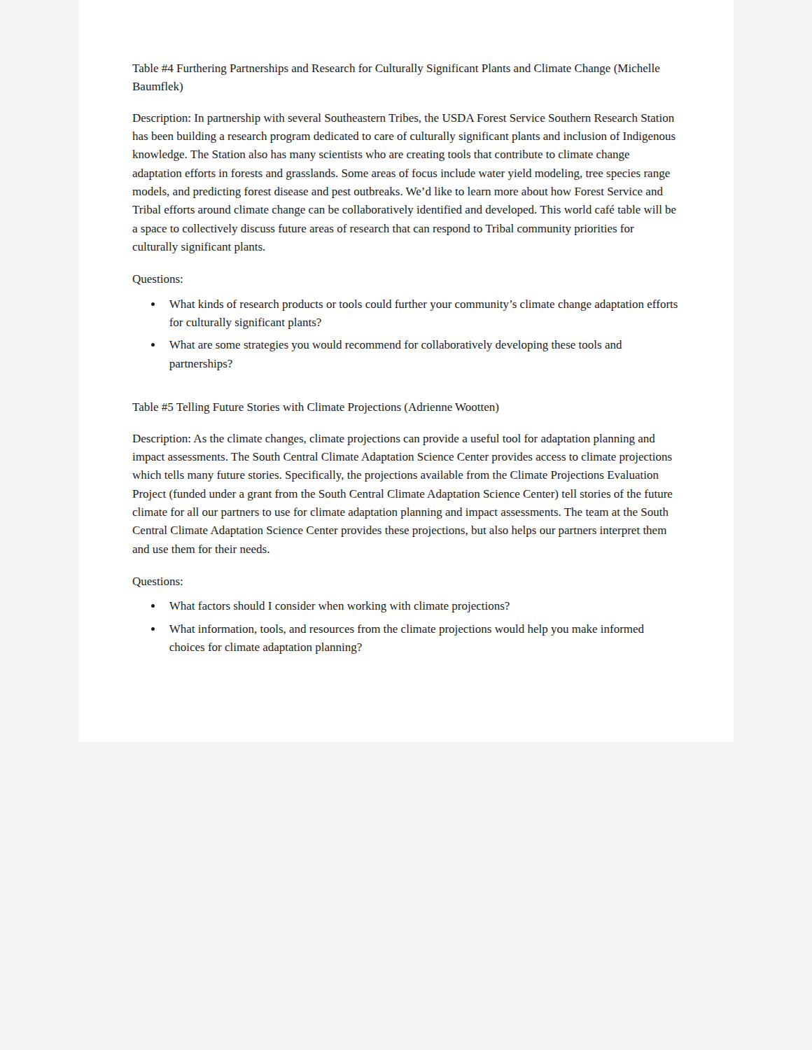Table #4 Furthering Partnerships and Research for Culturally Significant Plants and Climate Change (Michelle Baumflek)
Description: In partnership with several Southeastern Tribes, the USDA Forest Service Southern Research Station has been building a research program dedicated to care of culturally significant plants and inclusion of Indigenous knowledge. The Station also has many scientists who are creating tools that contribute to climate change adaptation efforts in forests and grasslands. Some areas of focus include water yield modeling, tree species range models, and predicting forest disease and pest outbreaks. We’d like to learn more about how Forest Service and Tribal efforts around climate change can be collaboratively identified and developed. This world café table will be a space to collectively discuss future areas of research that can respond to Tribal community priorities for culturally significant plants.
Questions:
What kinds of research products or tools could further your community’s climate change adaptation efforts for culturally significant plants?
What are some strategies you would recommend for collaboratively developing these tools and partnerships?
Table #5 Telling Future Stories with Climate Projections (Adrienne Wootten)
Description: As the climate changes, climate projections can provide a useful tool for adaptation planning and impact assessments. The South Central Climate Adaptation Science Center provides access to climate projections which tells many future stories. Specifically, the projections available from the Climate Projections Evaluation Project (funded under a grant from the South Central Climate Adaptation Science Center) tell stories of the future climate for all our partners to use for climate adaptation planning and impact assessments. The team at the South Central Climate Adaptation Science Center provides these projections, but also helps our partners interpret them and use them for their needs.
Questions:
What factors should I consider when working with climate projections?
What information, tools, and resources from the climate projections would help you make informed choices for climate adaptation planning?